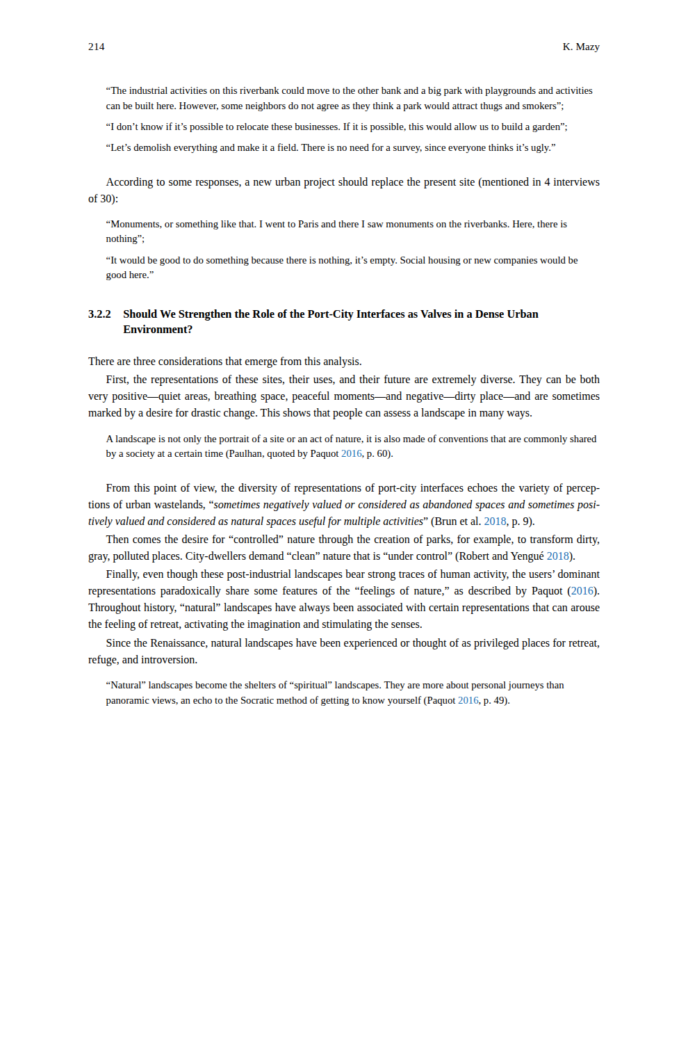214 K. Mazy
“The industrial activities on this riverbank could move to the other bank and a big park with playgrounds and activities can be built here. However, some neighbors do not agree as they think a park would attract thugs and smokers”;
“I don’t know if it’s possible to relocate these businesses. If it is possible, this would allow us to build a garden”;
“Let’s demolish everything and make it a field. There is no need for a survey, since everyone thinks it’s ugly.”
According to some responses, a new urban project should replace the present site (mentioned in 4 interviews of 30):
“Monuments, or something like that. I went to Paris and there I saw monuments on the riverbanks. Here, there is nothing”;
“It would be good to do something because there is nothing, it’s empty. Social housing or new companies would be good here.”
3.2.2 Should We Strengthen the Role of the Port-City Interfaces as Valves in a Dense Urban Environment?
There are three considerations that emerge from this analysis.
First, the representations of these sites, their uses, and their future are extremely diverse. They can be both very positive—quiet areas, breathing space, peaceful moments—and negative—dirty place—and are sometimes marked by a desire for drastic change. This shows that people can assess a landscape in many ways.
A landscape is not only the portrait of a site or an act of nature, it is also made of conventions that are commonly shared by a society at a certain time (Paulhan, quoted by Paquot 2016, p. 60).
From this point of view, the diversity of representations of port-city interfaces echoes the variety of perceptions of urban wastelands, “sometimes negatively valued or considered as abandoned spaces and sometimes positively valued and considered as natural spaces useful for multiple activities” (Brun et al. 2018, p. 9).
Then comes the desire for “controlled” nature through the creation of parks, for example, to transform dirty, gray, polluted places. City-dwellers demand “clean” nature that is “under control” (Robert and Yengué 2018).
Finally, even though these post-industrial landscapes bear strong traces of human activity, the users’ dominant representations paradoxically share some features of the “feelings of nature,” as described by Paquot (2016). Throughout history, “natural” landscapes have always been associated with certain representations that can arouse the feeling of retreat, activating the imagination and stimulating the senses.
Since the Renaissance, natural landscapes have been experienced or thought of as privileged places for retreat, refuge, and introversion.
“Natural” landscapes become the shelters of “spiritual” landscapes. They are more about personal journeys than panoramic views, an echo to the Socratic method of getting to know yourself (Paquot 2016, p. 49).